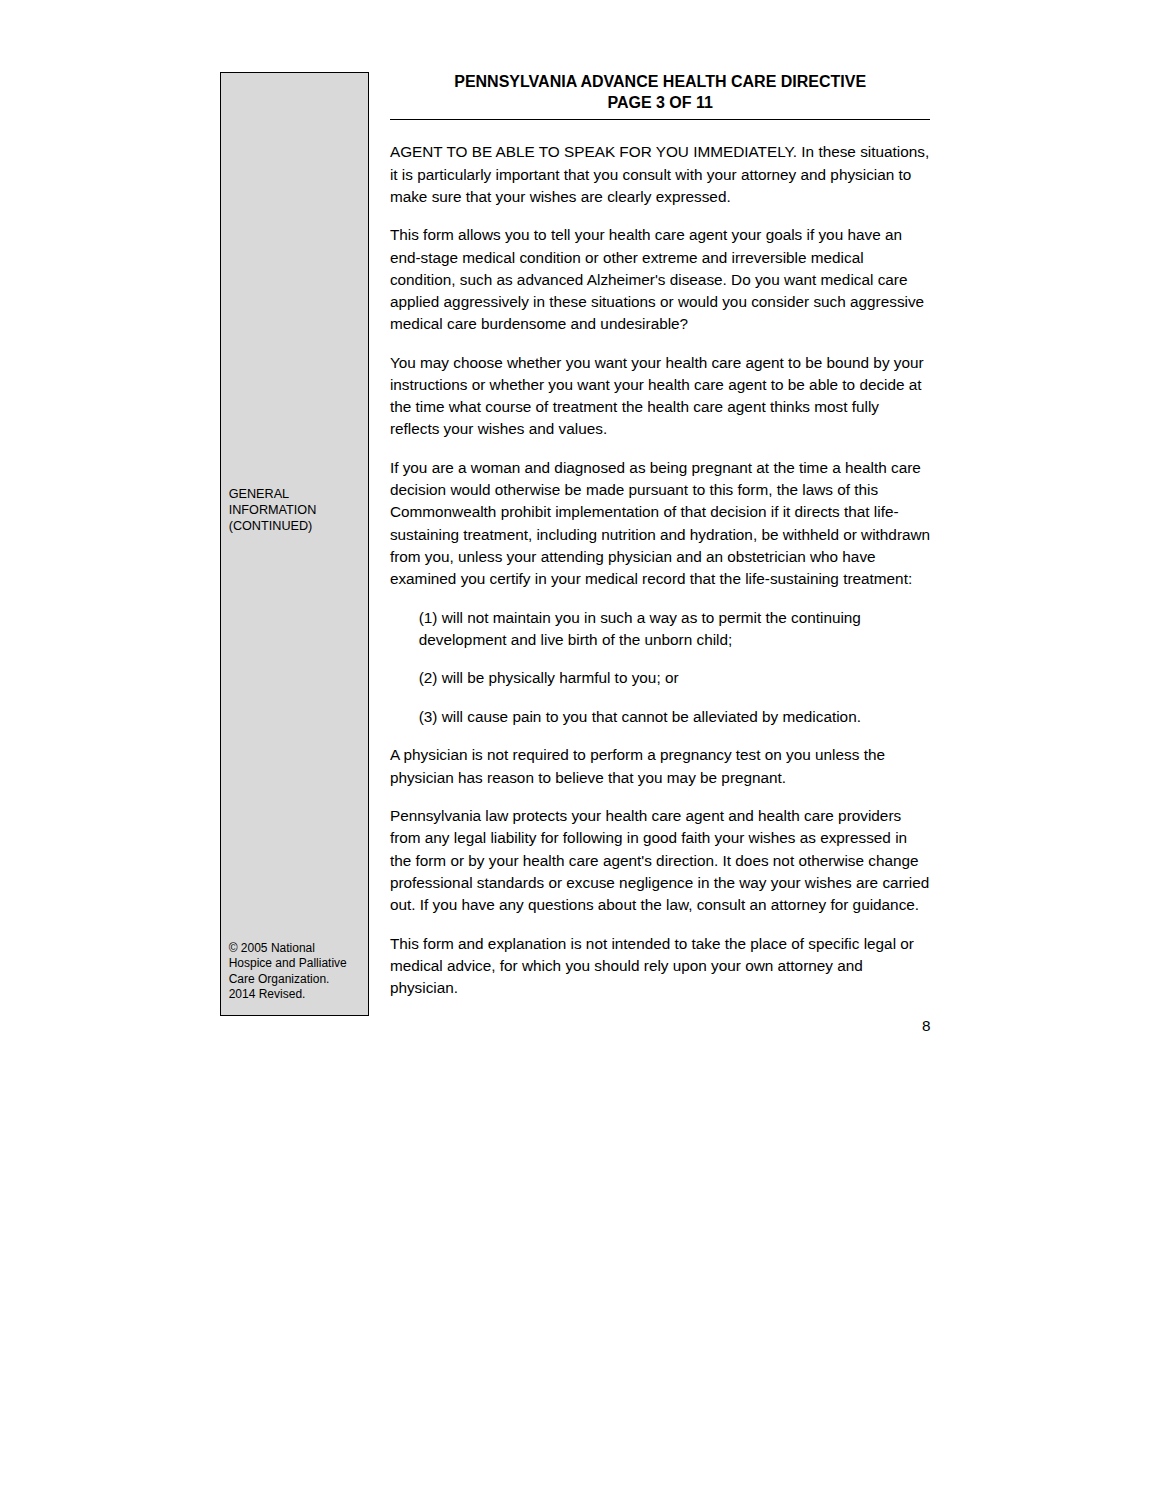General
Information
(Continued)
© 2005 National Hospice and Palliative Care Organization.
2014 Revised.
PENNSYLVANIA ADVANCE HEALTH CARE DIRECTIVE
PAGE 3 OF 11
AGENT TO BE ABLE TO SPEAK FOR YOU IMMEDIATELY. In these situations, it is particularly important that you consult with your attorney and physician to make sure that your wishes are clearly expressed.
This form allows you to tell your health care agent your goals if you have an end-stage medical condition or other extreme and irreversible medical condition, such as advanced Alzheimer's disease. Do you want medical care applied aggressively in these situations or would you consider such aggressive medical care burdensome and undesirable?
You may choose whether you want your health care agent to be bound by your instructions or whether you want your health care agent to be able to decide at the time what course of treatment the health care agent thinks most fully reflects your wishes and values.
If you are a woman and diagnosed as being pregnant at the time a health care decision would otherwise be made pursuant to this form, the laws of this Commonwealth prohibit implementation of that decision if it directs that life-sustaining treatment, including nutrition and hydration, be withheld or withdrawn from you, unless your attending physician and an obstetrician who have examined you certify in your medical record that the life-sustaining treatment:
(1) will not maintain you in such a way as to permit the continuing development and live birth of the unborn child;
(2) will be physically harmful to you; or
(3) will cause pain to you that cannot be alleviated by medication.
A physician is not required to perform a pregnancy test on you unless the physician has reason to believe that you may be pregnant.
Pennsylvania law protects your health care agent and health care providers from any legal liability for following in good faith your wishes as expressed in the form or by your health care agent's direction. It does not otherwise change professional standards or excuse negligence in the way your wishes are carried out. If you have any questions about the law, consult an attorney for guidance.
This form and explanation is not intended to take the place of specific legal or medical advice, for which you should rely upon your own attorney and physician.
8